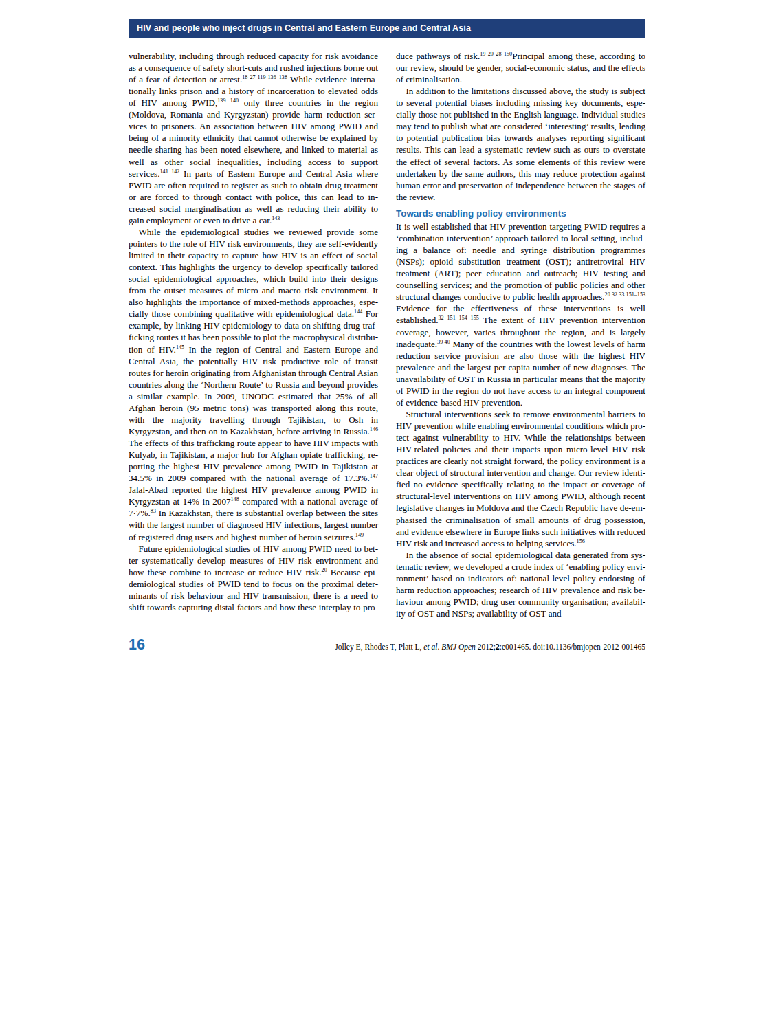HIV and people who inject drugs in Central and Eastern Europe and Central Asia
vulnerability, including through reduced capacity for risk avoidance as a consequence of safety short-cuts and rushed injections borne out of a fear of detection or arrest.18 27 119 136–138 While evidence internationally links prison and a history of incarceration to elevated odds of HIV among PWID,139 140 only three countries in the region (Moldova, Romania and Kyrgyzstan) provide harm reduction services to prisoners. An association between HIV among PWID and being of a minority ethnicity that cannot otherwise be explained by needle sharing has been noted elsewhere, and linked to material as well as other social inequalities, including access to support services.141 142 In parts of Eastern Europe and Central Asia where PWID are often required to register as such to obtain drug treatment or are forced to through contact with police, this can lead to increased social marginalisation as well as reducing their ability to gain employment or even to drive a car.143
While the epidemiological studies we reviewed provide some pointers to the role of HIV risk environments, they are self-evidently limited in their capacity to capture how HIV is an effect of social context. This highlights the urgency to develop specifically tailored social epidemiological approaches, which build into their designs from the outset measures of micro and macro risk environment. It also highlights the importance of mixed-methods approaches, especially those combining qualitative with epidemiological data.144 For example, by linking HIV epidemiology to data on shifting drug trafficking routes it has been possible to plot the macrophysical distribution of HIV.145 In the region of Central and Eastern Europe and Central Asia, the potentially HIV risk productive role of transit routes for heroin originating from Afghanistan through Central Asian countries along the ‘Northern Route’ to Russia and beyond provides a similar example. In 2009, UNODC estimated that 25% of all Afghan heroin (95 metric tons) was transported along this route, with the majority travelling through Tajikistan, to Osh in Kyrgyzstan, and then on to Kazakhstan, before arriving in Russia.146 The effects of this trafficking route appear to have HIV impacts with Kulyab, in Tajikistan, a major hub for Afghan opiate trafficking, reporting the highest HIV prevalence among PWID in Tajikistan at 34.5% in 2009 compared with the national average of 17.3%.147 Jalal-Abad reported the highest HIV prevalence among PWID in Kyrgyzstan at 14% in 2007148 compared with a national average of 7·7%.83 In Kazakhstan, there is substantial overlap between the sites with the largest number of diagnosed HIV infections, largest number of registered drug users and highest number of heroin seizures.149
Future epidemiological studies of HIV among PWID need to better systematically develop measures of HIV risk environment and how these combine to increase or reduce HIV risk.20 Because epidemiological studies of PWID tend to focus on the proximal determinants of risk behaviour and HIV transmission, there is a need to shift towards capturing distal factors and how these interplay to produce pathways of risk.19 20 28 150Principal among these, according to our review, should be gender, social-economic status, and the effects of criminalisation.
In addition to the limitations discussed above, the study is subject to several potential biases including missing key documents, especially those not published in the English language. Individual studies may tend to publish what are considered ‘interesting’ results, leading to potential publication bias towards analyses reporting significant results. This can lead a systematic review such as ours to overstate the effect of several factors. As some elements of this review were undertaken by the same authors, this may reduce protection against human error and preservation of independence between the stages of the review.
Towards enabling policy environments
It is well established that HIV prevention targeting PWID requires a ‘combination intervention’ approach tailored to local setting, including a balance of: needle and syringe distribution programmes (NSPs); opioid substitution treatment (OST); antiretroviral HIV treatment (ART); peer education and outreach; HIV testing and counselling services; and the promotion of public policies and other structural changes conducive to public health approaches.20 32 33 151–153 Evidence for the effectiveness of these interventions is well established.32 151 154 155 The extent of HIV prevention intervention coverage, however, varies throughout the region, and is largely inadequate.39 40 Many of the countries with the lowest levels of harm reduction service provision are also those with the highest HIV prevalence and the largest per-capita number of new diagnoses. The unavailability of OST in Russia in particular means that the majority of PWID in the region do not have access to an integral component of evidence-based HIV prevention.
Structural interventions seek to remove environmental barriers to HIV prevention while enabling environmental conditions which protect against vulnerability to HIV. While the relationships between HIV-related policies and their impacts upon micro-level HIV risk practices are clearly not straight forward, the policy environment is a clear object of structural intervention and change. Our review identified no evidence specifically relating to the impact or coverage of structural-level interventions on HIV among PWID, although recent legislative changes in Moldova and the Czech Republic have de-emphasised the criminalisation of small amounts of drug possession, and evidence elsewhere in Europe links such initiatives with reduced HIV risk and increased access to helping services.156
In the absence of social epidemiological data generated from systematic review, we developed a crude index of ‘enabling policy environment’ based on indicators of: national-level policy endorsing of harm reduction approaches; research of HIV prevalence and risk behaviour among PWID; drug user community organisation; availability of OST and NSPs; availability of OST and
16
Jolley E, Rhodes T, Platt L, et al. BMJ Open 2012;2:e001465. doi:10.1136/bmjopen-2012-001465